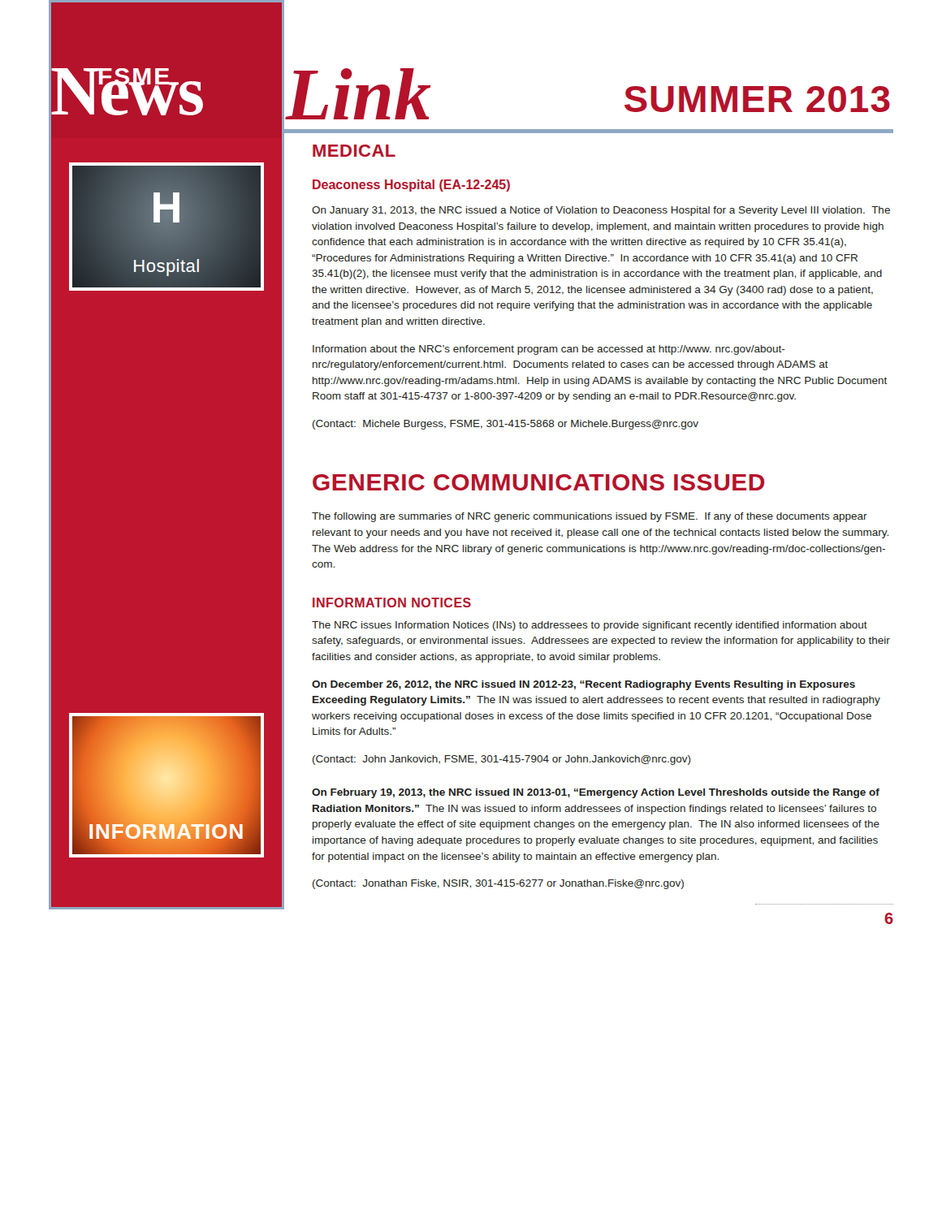News
FSME
Link
SUMMER 2013
H
Hospital
INFORMATION
Medical
Deaconess Hospital (EA-12-245)
On January 31, 2013, the NRC issued a Notice of Violation to Deaconess Hospital for a Severity Level III violation. The violation involved Deaconess Hospital’s failure to develop, implement, and maintain written procedures to provide high confidence that each administration is in accordance with the written directive as required by 10 CFR 35.41(a), “Procedures for Administrations Requiring a Written Directive.” In accordance with 10 CFR 35.41(a) and 10 CFR 35.41(b)(2), the licensee must verify that the administration is in accordance with the treatment plan, if applicable, and the written directive. However, as of March 5, 2012, the licensee administered a 34 Gy (3400 rad) dose to a patient, and the licensee’s procedures did not require verifying that the administration was in accordance with the applicable treatment plan and written directive.
Information about the NRC’s enforcement program can be accessed at http://www. nrc.gov/about-nrc/regulatory/enforcement/current.html. Documents related to cases can be accessed through ADAMS at http://www.nrc.gov/reading-rm/adams.html. Help in using ADAMS is available by contacting the NRC Public Document Room staff at 301-415-4737 or 1-800-397-4209 or by sending an e-mail to PDR.Resource@nrc.gov.
(Contact: Michele Burgess, FSME, 301-415-5868 or Michele.Burgess@nrc.gov
Generic Communications Issued
The following are summaries of NRC generic communications issued by FSME. If any of these documents appear relevant to your needs and you have not received it, please call one of the technical contacts listed below the summary. The Web address for the NRC library of generic communications is http://www.nrc.gov/reading-rm/doc-collections/gen-com.
Information Notices
The NRC issues Information Notices (INs) to addressees to provide significant recently identified information about safety, safeguards, or environmental issues. Addressees are expected to review the information for applicability to their facilities and consider actions, as appropriate, to avoid similar problems.
On December 26, 2012, the NRC issued IN 2012-23, “Recent Radiography Events Resulting in Exposures Exceeding Regulatory Limits.” The IN was issued to alert addressees to recent events that resulted in radiography workers receiving occupational doses in excess of the dose limits specified in 10 CFR 20.1201, “Occupational Dose Limits for Adults.”
(Contact: John Jankovich, FSME, 301-415-7904 or John.Jankovich@nrc.gov)
On February 19, 2013, the NRC issued IN 2013-01, “Emergency Action Level Thresholds outside the Range of Radiation Monitors.” The IN was issued to inform addressees of inspection findings related to licensees’ failures to properly evaluate the effect of site equipment changes on the emergency plan. The IN also informed licensees of the importance of having adequate procedures to properly evaluate changes to site procedures, equipment, and facilities for potential impact on the licensee’s ability to maintain an effective emergency plan.
(Contact: Jonathan Fiske, NSIR, 301-415-6277 or Jonathan.Fiske@nrc.gov)
6